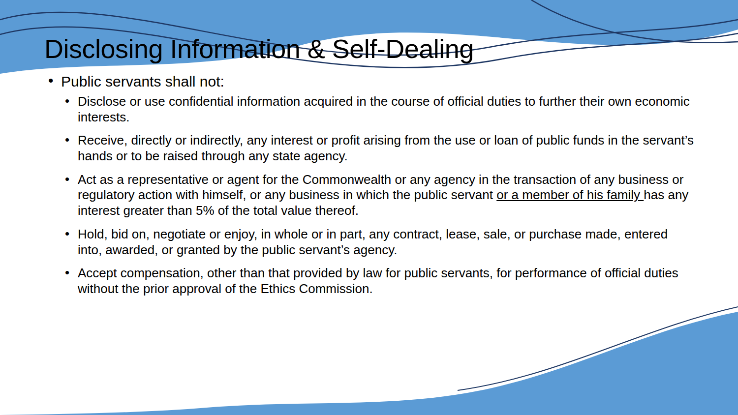Disclosing Information & Self-Dealing
Public servants shall not:
Disclose or use confidential information acquired in the course of official duties to further their own economic interests.
Receive, directly or indirectly, any interest or profit arising from the use or loan of public funds in the servant’s hands or to be raised through any state agency.
Act as a representative or agent for the Commonwealth or any agency in the transaction of any business or regulatory action with himself, or any business in which the public servant or a member of his family has any interest greater than 5% of the total value thereof.
Hold, bid on, negotiate or enjoy, in whole or in part, any contract, lease, sale, or purchase made, entered into, awarded, or granted by the public servant’s agency.
Accept compensation, other than that provided by law for public servants, for performance of official duties without the prior approval of the Ethics Commission.